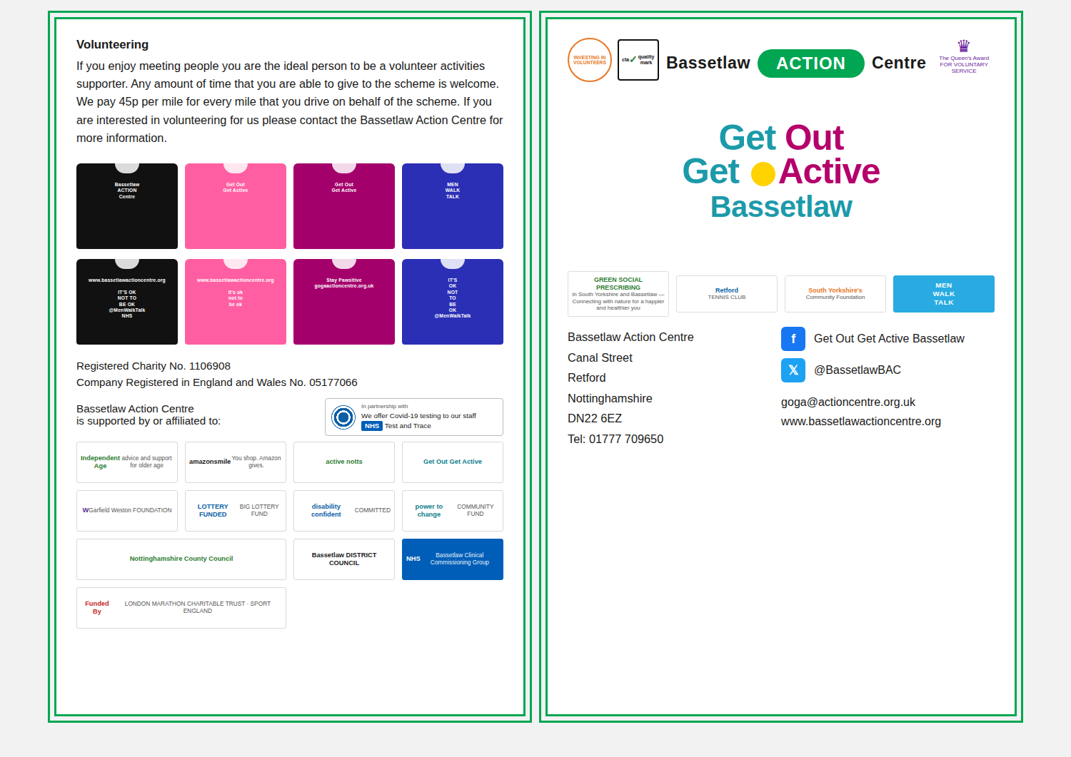Volunteering
If you enjoy meeting people you are the ideal person to be a volunteer activities supporter. Any amount of time that you are able to give to the scheme is welcome. We pay 45p per mile for every mile that you drive on behalf of the scheme. If you are interested in volunteering for us please contact the Bassetlaw Action Centre for more information.
Bassetlaw
ACTION
Centre
Get Out
Get Active
Get Out
Get Active
MEN
WALK
TALK
www.bassetlawactioncentre.org
IT'S OK
NOT TO
BE OK
@MenWalkTalk
NHS
www.bassetlawactioncentre.org
It's ok
not to
be ok
Stay Pawsitive
gogaactioncentre.org.uk
IT'S
OK
NOT
TO
BE
OK
@MenWalkTalk
Registered Charity No. 1106908
Company Registered in England and Wales No. 05177066
In partnership with We offer Covid-19 testing to our staff NHS Test and Trace
Bassetlaw Action Centre is supported by or affiliated to:
Independent Ageadvice and support for older age
amazonsmileYou shop. Amazon gives.
active notts
Get Out Get Active
WGarfield Weston FOUNDATION
LOTTERY FUNDEDBIG LOTTERY FUND
disability confidentCOMMITTED
power to changeCOMMUNITY FUND
Nottinghamshire County Council
Bassetlaw DISTRICT COUNCIL
NHSBassetlaw Clinical Commissioning Group
Funded ByLONDON MARATHON CHARITABLE TRUST · SPORT ENGLAND
INVESTING IN VOLUNTEERS
cta✓quality mark
Bassetlaw ACTION Centre
♛ The Queen's Award
FOR VOLUNTARY SERVICE
Get Out
Get Active
Bassetlaw
GREEN SOCIAL PRESCRIBINGin South Yorkshire and Bassetlaw — Connecting with nature for a happier and healthier you
RetfordTENNIS CLUB
South Yorkshire'sCommunity Foundation
MEN
WALK
TALK
Bassetlaw Action Centre
Canal Street
Retford
Nottinghamshire
DN22 6EZ
Tel: 01777 709650
fGet Out Get Active Bassetlaw
𝕏@BassetlawBAC
goga@actioncentre.org.uk
www.bassetlawactioncentre.org